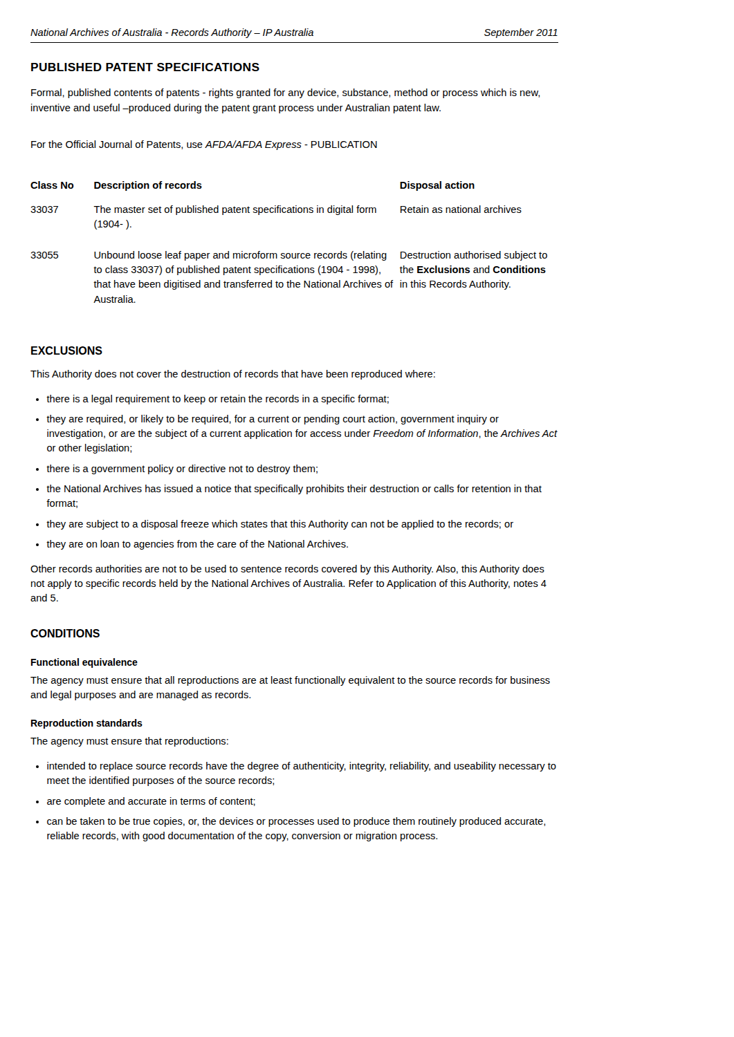National Archives of Australia - Records Authority – IP Australia September 2011
Published Patent Specifications
Formal, published contents of patents - rights granted for any device, substance, method or process which is new, inventive and useful –produced during the patent grant process under Australian patent law.
For the Official Journal of Patents, use AFDA/AFDA Express - PUBLICATION
| Class No | Description of records | Disposal action |
| --- | --- | --- |
| 33037 | The master set of published patent specifications in digital form (1904- ). | Retain as national archives |
| 33055 | Unbound loose leaf paper and microform source records (relating to class 33037) of published patent specifications (1904 - 1998), that have been digitised and transferred to the National Archives of Australia. | Destruction authorised subject to the Exclusions and Conditions in this Records Authority. |
Exclusions
This Authority does not cover the destruction of records that have been reproduced where:
there is a legal requirement to keep or retain the records in a specific format;
they are required, or likely to be required, for a current or pending court action, government inquiry or investigation, or are the subject of a current application for access under Freedom of Information, the Archives Act or other legislation;
there is a government policy or directive not to destroy them;
the National Archives has issued a notice that specifically prohibits their destruction or calls for retention in that format;
they are subject to a disposal freeze which states that this Authority can not be applied to the records; or
they are on loan to agencies from the care of the National Archives.
Other records authorities are not to be used to sentence records covered by this Authority. Also, this Authority does not apply to specific records held by the National Archives of Australia. Refer to Application of this Authority, notes 4 and 5.
Conditions
Functional equivalence
The agency must ensure that all reproductions are at least functionally equivalent to the source records for business and legal purposes and are managed as records.
Reproduction standards
The agency must ensure that reproductions:
intended to replace source records have the degree of authenticity, integrity, reliability, and useability necessary to meet the identified purposes of the source records;
are complete and accurate in terms of content;
can be taken to be true copies, or, the devices or processes used to produce them routinely produced accurate, reliable records, with good documentation of the copy, conversion or migration process.